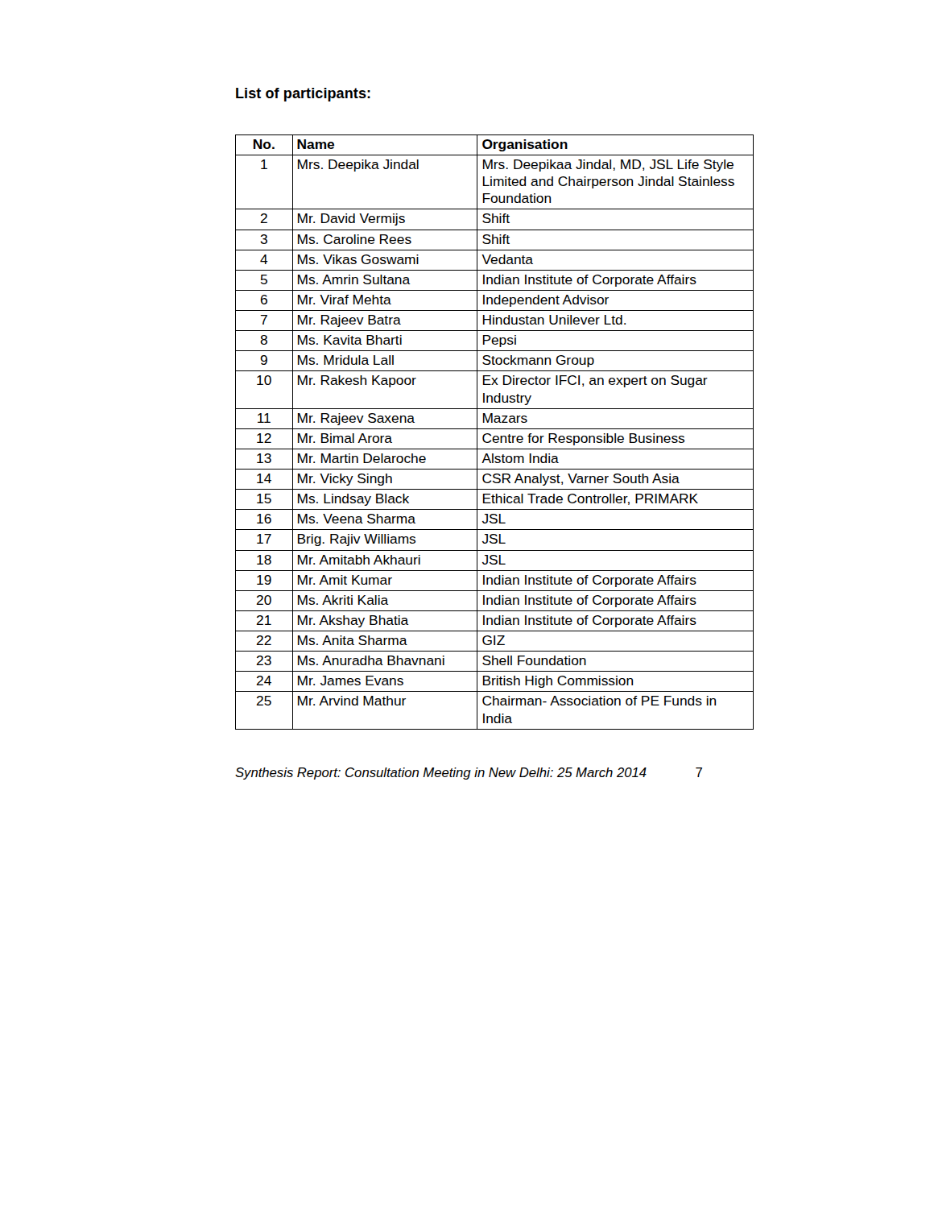List of participants:
| No. | Name | Organisation |
| --- | --- | --- |
| 1 | Mrs. Deepika Jindal | Mrs. Deepikaa Jindal, MD, JSL Life Style Limited and Chairperson Jindal Stainless Foundation |
| 2 | Mr. David Vermijs | Shift |
| 3 | Ms. Caroline Rees | Shift |
| 4 | Ms. Vikas Goswami | Vedanta |
| 5 | Ms. Amrin Sultana | Indian Institute of Corporate Affairs |
| 6 | Mr. Viraf Mehta | Independent Advisor |
| 7 | Mr. Rajeev Batra | Hindustan Unilever Ltd. |
| 8 | Ms. Kavita Bharti | Pepsi |
| 9 | Ms. Mridula Lall | Stockmann Group |
| 10 | Mr. Rakesh Kapoor | Ex Director IFCI, an expert on Sugar Industry |
| 11 | Mr. Rajeev Saxena | Mazars |
| 12 | Mr. Bimal Arora | Centre for Responsible Business |
| 13 | Mr. Martin Delaroche | Alstom India |
| 14 | Mr. Vicky Singh | CSR Analyst, Varner South Asia |
| 15 | Ms. Lindsay Black | Ethical Trade Controller, PRIMARK |
| 16 | Ms. Veena Sharma | JSL |
| 17 | Brig. Rajiv Williams | JSL |
| 18 | Mr. Amitabh Akhauri | JSL |
| 19 | Mr. Amit Kumar | Indian Institute of Corporate Affairs |
| 20 | Ms. Akriti Kalia | Indian Institute of Corporate Affairs |
| 21 | Mr. Akshay Bhatia | Indian Institute of Corporate Affairs |
| 22 | Ms. Anita Sharma | GIZ |
| 23 | Ms. Anuradha Bhavnani | Shell Foundation |
| 24 | Mr. James Evans | British High Commission |
| 25 | Mr. Arvind Mathur | Chairman- Association of PE Funds in India |
Synthesis Report: Consultation Meeting in New Delhi: 25 March 2014 7